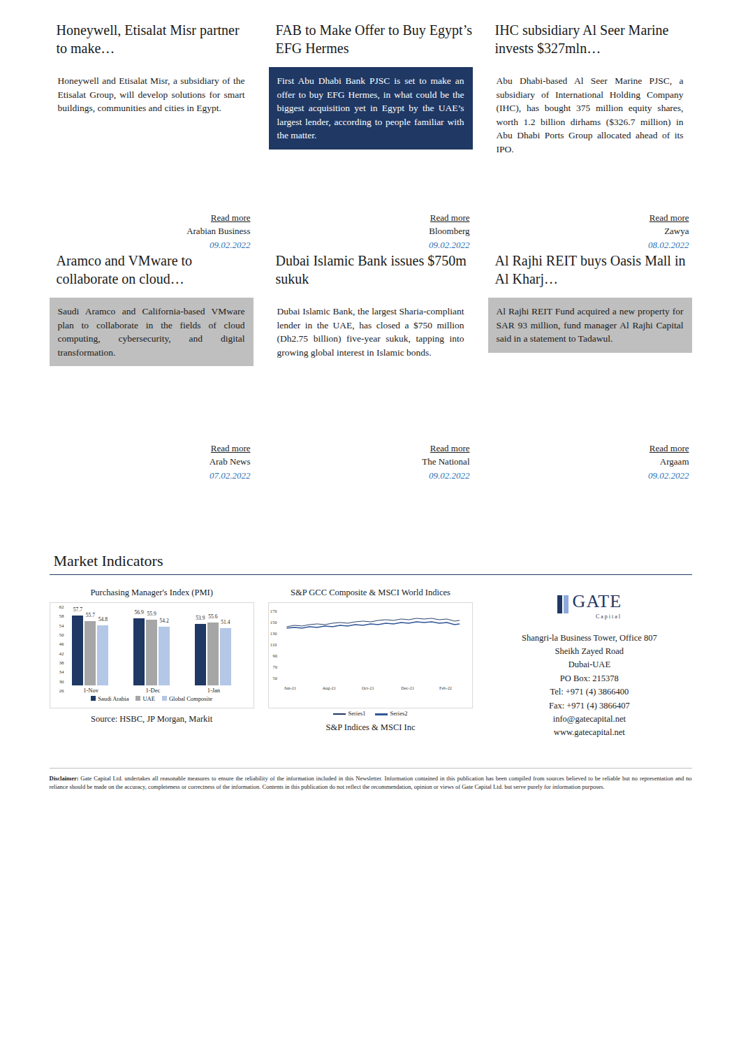Honeywell, Etisalat Misr partner to make…
Honeywell and Etisalat Misr, a subsidiary of the Etisalat Group, will develop solutions for smart buildings, communities and cities in Egypt.
Read more
Arabian Business
09.02.2022
FAB to Make Offer to Buy Egypt’s EFG Hermes
First Abu Dhabi Bank PJSC is set to make an offer to buy EFG Hermes, in what could be the biggest acquisition yet in Egypt by the UAE’s largest lender, according to people familiar with the matter.
Read more
Bloomberg
09.02.2022
IHC subsidiary Al Seer Marine invests $327mln…
Abu Dhabi-based Al Seer Marine PJSC, a subsidiary of International Holding Company (IHC), has bought 375 million equity shares, worth 1.2 billion dirhams ($326.7 million) in Abu Dhabi Ports Group allocated ahead of its IPO.
Read more
Zawya
08.02.2022
Aramco and VMware to collaborate on cloud…
Saudi Aramco and California-based VMware plan to collaborate in the fields of cloud computing, cybersecurity, and digital transformation.
Read more
Arab News
07.02.2022
Dubai Islamic Bank issues $750m sukuk
Dubai Islamic Bank, the largest Sharia-compliant lender in the UAE, has closed a $750 million (Dh2.75 billion) five-year sukuk, tapping into growing global interest in Islamic bonds.
Read more
The National
09.02.2022
Al Rajhi REIT buys Oasis Mall in Al Kharj…
Al Rajhi REIT Fund acquired a new property for SAR 93 million, fund manager Al Rajhi Capital said in a statement to Tadawul.
Read more
Argaam
09.02.2022
Market Indicators
Purchasing Manager's Index (PMI)
62
58
54
50
46
42
38
34
30
26
57.7
55.7
54.8
56.9
55.9
54.2
53.9
55.6
51.4
1-Nov
1-Dec
1-Jan
Saudi Arabia
UAE
Global Composite
Source: HSBC, JP Morgan, Markit
S&P GCC Composite & MSCI World Indices
170 150 130 110 90 70 50 Jun-21 Aug-21 Oct-21 Dec-21 Feb-22
Series1
Series2
S&P Indices & MSCI Inc
GATE
Capital
Shangri-la Business Tower, Office 807
Sheikh Zayed Road
Dubai-UAE
PO Box: 215378
Tel: +971 (4) 3866400
Fax: +971 (4) 3866407
info@gatecapital.net
www.gatecapital.net
Disclaimer: Gate Capital Ltd. undertakes all reasonable measures to ensure the reliability of the information included in this Newsletter. Information contained in this publication has been compiled from sources believed to be reliable but no representation and no reliance should be made on the accuracy, completeness or correctness of the information. Contents in this publication do not reflect the recommendation, opinion or views of Gate Capital Ltd. but serve purely for information purposes.